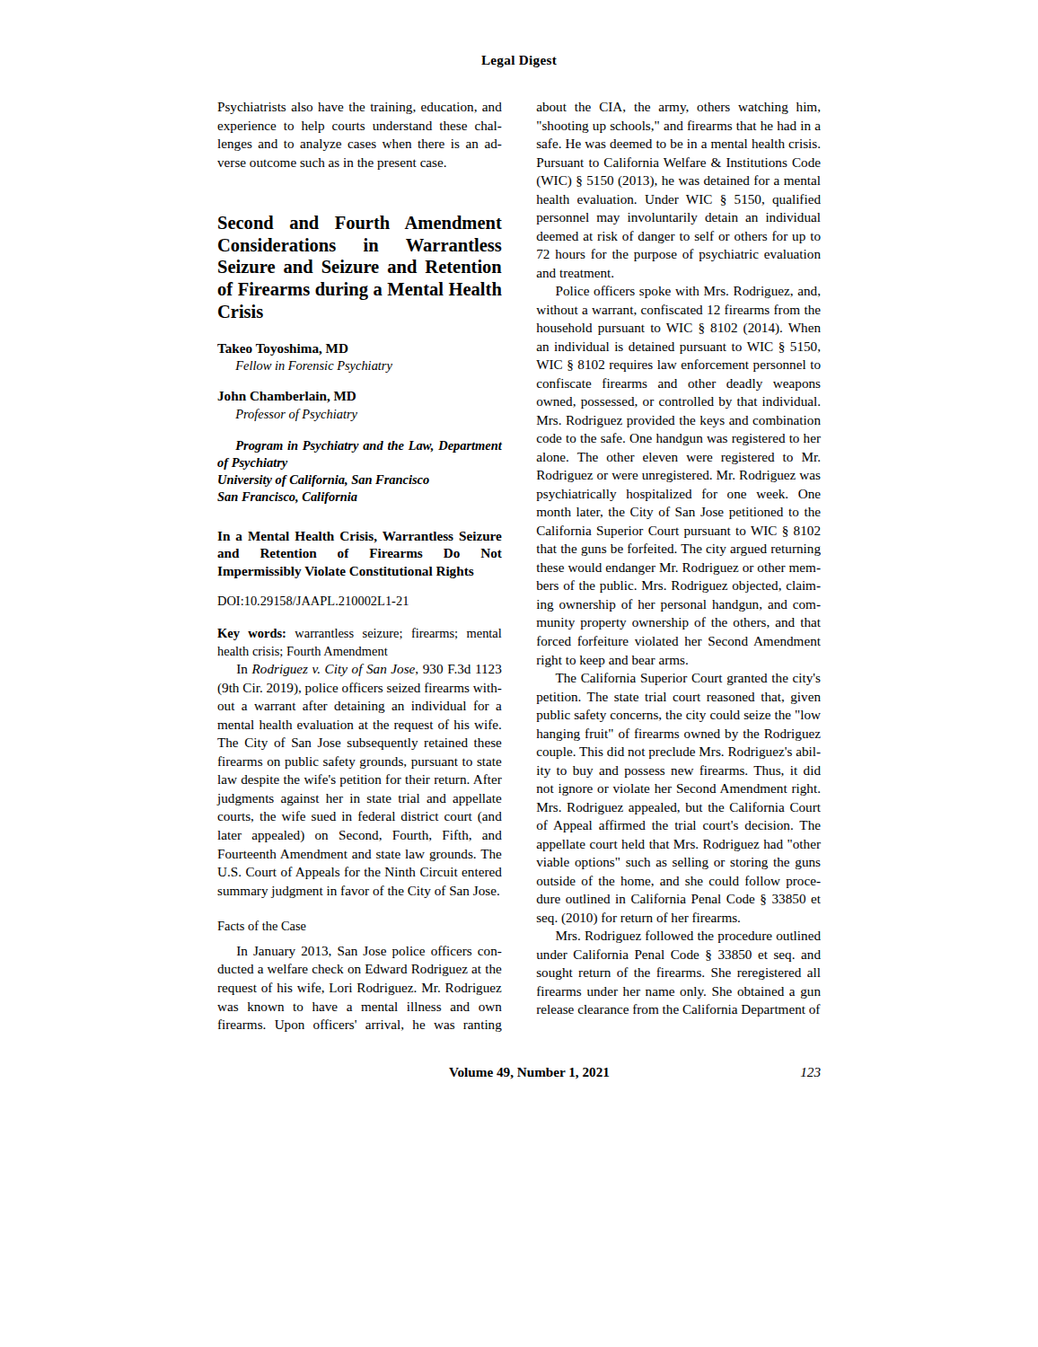Legal Digest
Psychiatrists also have the training, education, and experience to help courts understand these challenges and to analyze cases when there is an adverse outcome such as in the present case.
Second and Fourth Amendment Considerations in Warrantless Seizure and Seizure and Retention of Firearms during a Mental Health Crisis
Takeo Toyoshima, MD
Fellow in Forensic Psychiatry
John Chamberlain, MD
Professor of Psychiatry
Program in Psychiatry and the Law, Department of Psychiatry
University of California, San Francisco
San Francisco, California
In a Mental Health Crisis, Warrantless Seizure and Retention of Firearms Do Not Impermissibly Violate Constitutional Rights
DOI:10.29158/JAAPL.210002L1-21
Key words: warrantless seizure; firearms; mental health crisis; Fourth Amendment
In Rodriguez v. City of San Jose, 930 F.3d 1123 (9th Cir. 2019), police officers seized firearms without a warrant after detaining an individual for a mental health evaluation at the request of his wife. The City of San Jose subsequently retained these firearms on public safety grounds, pursuant to state law despite the wife's petition for their return. After judgments against her in state trial and appellate courts, the wife sued in federal district court (and later appealed) on Second, Fourth, Fifth, and Fourteenth Amendment and state law grounds. The U.S. Court of Appeals for the Ninth Circuit entered summary judgment in favor of the City of San Jose.
Facts of the Case
In January 2013, San Jose police officers conducted a welfare check on Edward Rodriguez at the request of his wife, Lori Rodriguez. Mr. Rodriguez was known to have a mental illness and own firearms. Upon officers' arrival, he was ranting about the CIA, the army, others watching him, "shooting up schools," and firearms that he had in a safe. He was deemed to be in a mental health crisis. Pursuant to California Welfare & Institutions Code (WIC) § 5150 (2013), he was detained for a mental health evaluation. Under WIC § 5150, qualified personnel may involuntarily detain an individual deemed at risk of danger to self or others for up to 72 hours for the purpose of psychiatric evaluation and treatment.
Police officers spoke with Mrs. Rodriguez, and, without a warrant, confiscated 12 firearms from the household pursuant to WIC § 8102 (2014). When an individual is detained pursuant to WIC § 5150, WIC § 8102 requires law enforcement personnel to confiscate firearms and other deadly weapons owned, possessed, or controlled by that individual. Mrs. Rodriguez provided the keys and combination code to the safe. One handgun was registered to her alone. The other eleven were registered to Mr. Rodriguez or were unregistered. Mr. Rodriguez was psychiatrically hospitalized for one week. One month later, the City of San Jose petitioned to the California Superior Court pursuant to WIC § 8102 that the guns be forfeited. The city argued returning these would endanger Mr. Rodriguez or other members of the public. Mrs. Rodriguez objected, claiming ownership of her personal handgun, and community property ownership of the others, and that forced forfeiture violated her Second Amendment right to keep and bear arms.
The California Superior Court granted the city's petition. The state trial court reasoned that, given public safety concerns, the city could seize the "low hanging fruit" of firearms owned by the Rodriguez couple. This did not preclude Mrs. Rodriguez's ability to buy and possess new firearms. Thus, it did not ignore or violate her Second Amendment right. Mrs. Rodriguez appealed, but the California Court of Appeal affirmed the trial court's decision. The appellate court held that Mrs. Rodriguez had "other viable options" such as selling or storing the guns outside of the home, and she could follow procedure outlined in California Penal Code § 33850 et seq. (2010) for return of her firearms.
Mrs. Rodriguez followed the procedure outlined under California Penal Code § 33850 et seq. and sought return of the firearms. She reregistered all firearms under her name only. She obtained a gun release clearance from the California Department of
Volume 49, Number 1, 2021 123